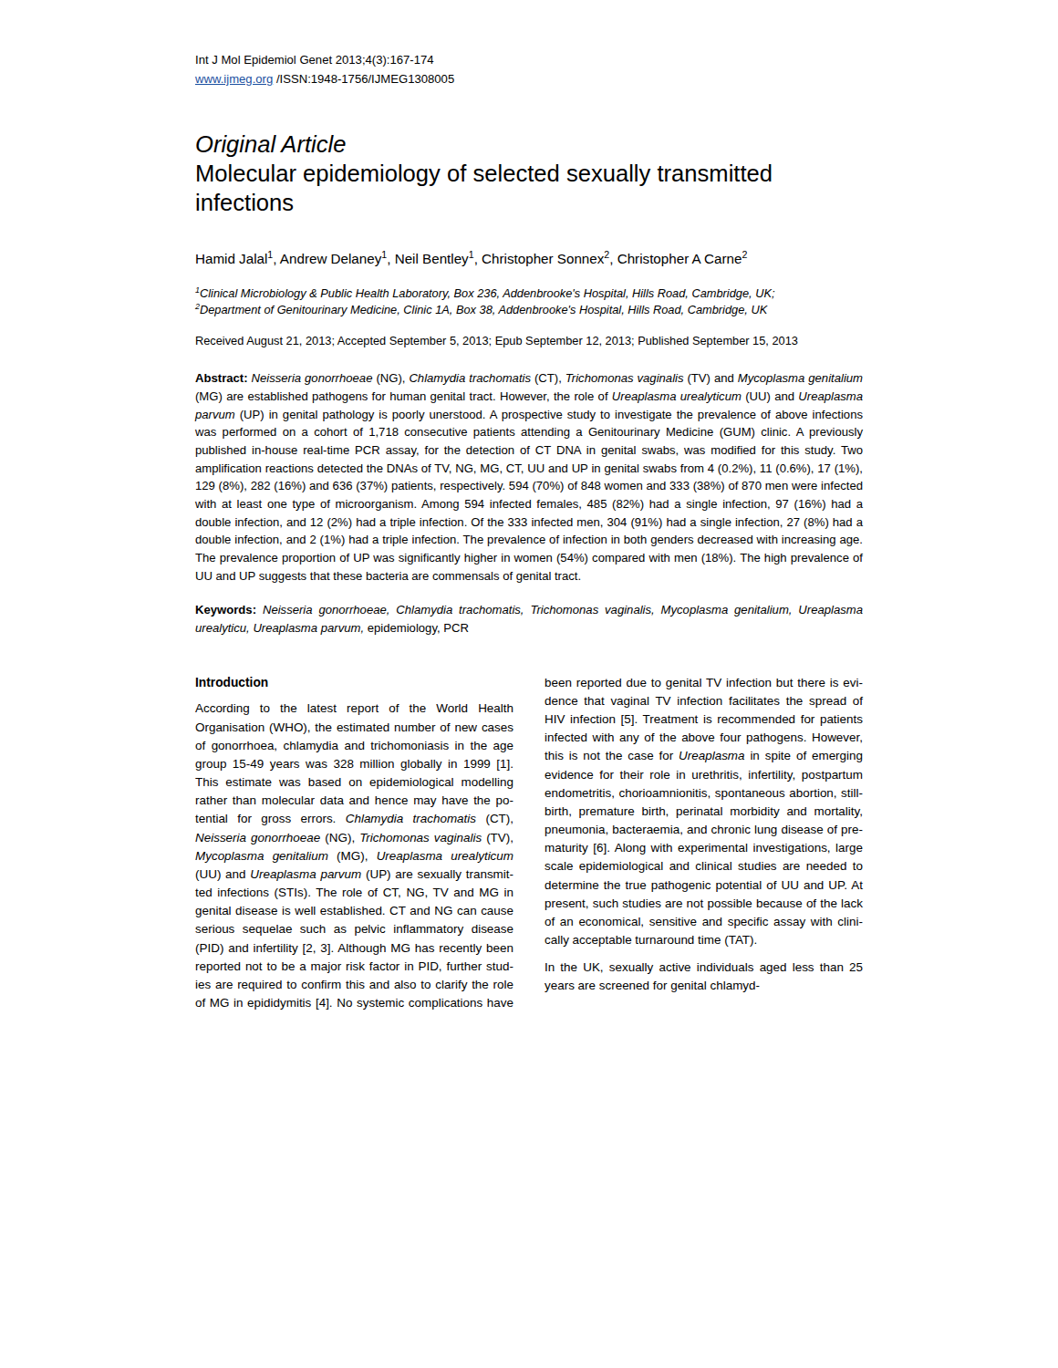Int J Mol Epidemiol Genet 2013;4(3):167-174
www.ijmeg.org /ISSN:1948-1756/IJMEG1308005
Original Article
Molecular epidemiology of selected sexually transmitted infections
Hamid Jalal1, Andrew Delaney1, Neil Bentley1, Christopher Sonnex2, Christopher A Carne2
1Clinical Microbiology & Public Health Laboratory, Box 236, Addenbrooke's Hospital, Hills Road, Cambridge, UK;
2Department of Genitourinary Medicine, Clinic 1A, Box 38, Addenbrooke's Hospital, Hills Road, Cambridge, UK
Received August 21, 2013; Accepted September 5, 2013; Epub September 12, 2013; Published September 15, 2013
Abstract: Neisseria gonorrhoeae (NG), Chlamydia trachomatis (CT), Trichomonas vaginalis (TV) and Mycoplasma genitalium (MG) are established pathogens for human genital tract. However, the role of Ureaplasma urealyticum (UU) and Ureaplasma parvum (UP) in genital pathology is poorly unerstood. A prospective study to investigate the prevalence of above infections was performed on a cohort of 1,718 consecutive patients attending a Genitourinary Medicine (GUM) clinic. A previously published in-house real-time PCR assay, for the detection of CT DNA in genital swabs, was modified for this study. Two amplification reactions detected the DNAs of TV, NG, MG, CT, UU and UP in genital swabs from 4 (0.2%), 11 (0.6%), 17 (1%), 129 (8%), 282 (16%) and 636 (37%) patients, respectively. 594 (70%) of 848 women and 333 (38%) of 870 men were infected with at least one type of microorganism. Among 594 infected females, 485 (82%) had a single infection, 97 (16%) had a double infection, and 12 (2%) had a triple infection. Of the 333 infected men, 304 (91%) had a single infection, 27 (8%) had a double infection, and 2 (1%) had a triple infection. The prevalence of infection in both genders decreased with increasing age. The prevalence proportion of UP was significantly higher in women (54%) compared with men (18%). The high prevalence of UU and UP suggests that these bacteria are commensals of genital tract.
Keywords: Neisseria gonorrhoeae, Chlamydia trachomatis, Trichomonas vaginalis, Mycoplasma genitalium, Ureaplasma urealyticu, Ureaplasma parvum, epidemiology, PCR
Introduction
According to the latest report of the World Health Organisation (WHO), the estimated number of new cases of gonorrhoea, chlamydia and trichomoniasis in the age group 15-49 years was 328 million globally in 1999 [1]. This estimate was based on epidemiological modelling rather than molecular data and hence may have the potential for gross errors. Chlamydia trachomatis (CT), Neisseria gonorrhoeae (NG), Trichomonas vaginalis (TV), Mycoplasma genitalium (MG), Ureaplasma urealyticum (UU) and Ureaplasma parvum (UP) are sexually transmitted infections (STIs). The role of CT, NG, TV and MG in genital disease is well established. CT and NG can cause serious sequelae such as pelvic inflammatory disease (PID) and infertility [2, 3]. Although MG has recently been reported not to be a major risk factor in PID, further studies are required to confirm this and also to clarify the role of MG in epididymitis [4]. No systemic complications have been reported due to genital TV infection but there is evidence that vaginal TV infection facilitates the spread of HIV infection [5]. Treatment is recommended for patients infected with any of the above four pathogens. However, this is not the case for Ureaplasma in spite of emerging evidence for their role in urethritis, infertility, postpartum endometritis, chorioamnionitis, spontaneous abortion, still-birth, premature birth, perinatal morbidity and mortality, pneumonia, bacteraemia, and chronic lung disease of prematurity [6]. Along with experimental investigations, large scale epidemiological and clinical studies are needed to determine the true pathogenic potential of UU and UP. At present, such studies are not possible because of the lack of an economical, sensitive and specific assay with clinically acceptable turnaround time (TAT).
In the UK, sexually active individuals aged less than 25 years are screened for genital chlamyd-